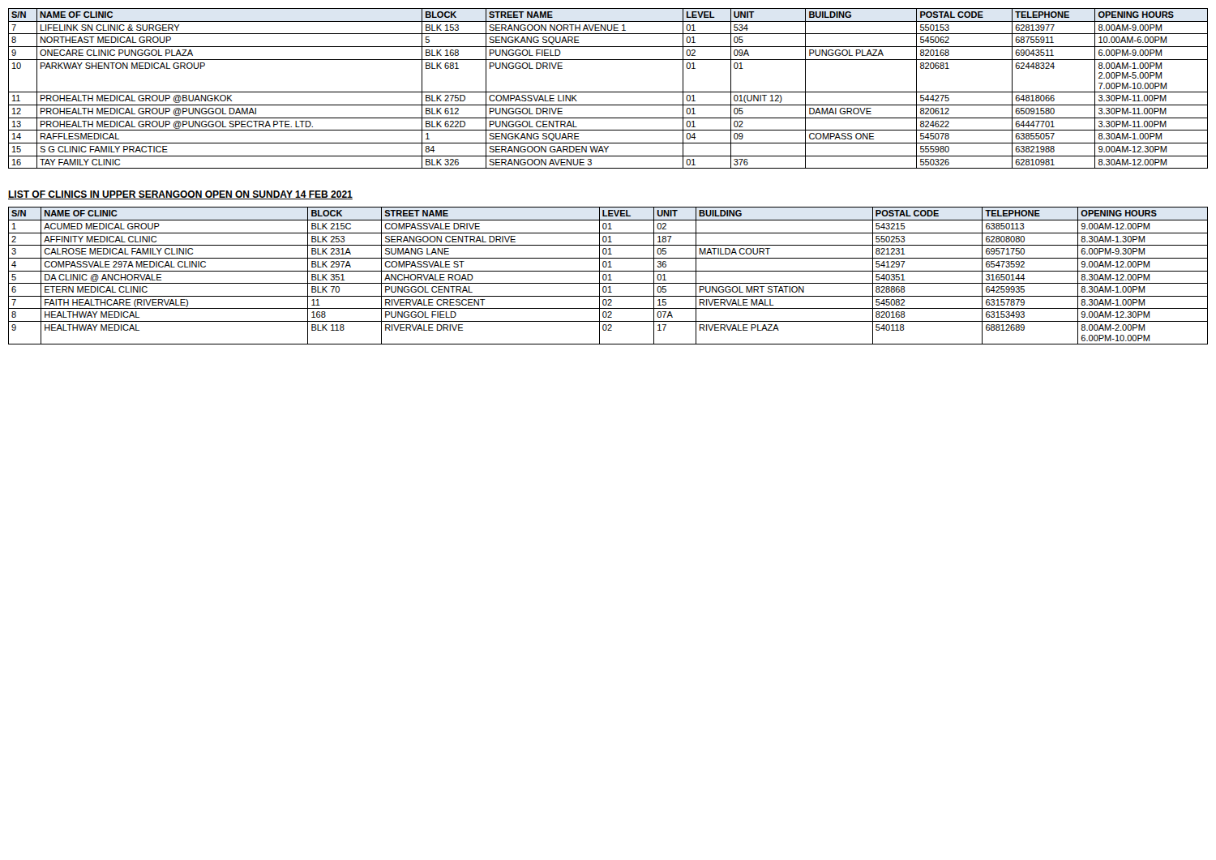| S/N | NAME OF CLINIC | BLOCK | STREET NAME | LEVEL | UNIT | BUILDING | POSTAL CODE | TELEPHONE | OPENING HOURS |
| --- | --- | --- | --- | --- | --- | --- | --- | --- | --- |
| 7 | LIFELINK SN CLINIC & SURGERY | BLK 153 | SERANGOON NORTH AVENUE 1 | 01 | 534 | | 550153 | 62813977 | 8.00AM-9.00PM |
| 8 | NORTHEAST MEDICAL GROUP | 5 | SENGKANG SQUARE | 01 | 05 | | 545062 | 68755911 | 10.00AM-6.00PM |
| 9 | ONECARE CLINIC PUNGGOL PLAZA | BLK 168 | PUNGGOL FIELD | 02 | 09A | PUNGGOL PLAZA | 820168 | 69043511 | 6.00PM-9.00PM |
| 10 | PARKWAY SHENTON MEDICAL GROUP | BLK 681 | PUNGGOL DRIVE | 01 | 01 | | 820681 | 62448324 | 8.00AM-1.00PM 2.00PM-5.00PM 7.00PM-10.00PM |
| 11 | PROHEALTH MEDICAL GROUP @BUANGKOK | BLK 275D | COMPASSVALE LINK | 01 | 01(UNIT 12) | | 544275 | 64818066 | 3.30PM-11.00PM |
| 12 | PROHEALTH MEDICAL GROUP @PUNGGOL DAMAI | BLK 612 | PUNGGOL DRIVE | 01 | 05 | DAMAI GROVE | 820612 | 65091580 | 3.30PM-11.00PM |
| 13 | PROHEALTH MEDICAL GROUP @PUNGGOL SPECTRA PTE. LTD. | BLK 622D | PUNGGOL CENTRAL | 01 | 02 | | 824622 | 64447701 | 3.30PM-11.00PM |
| 14 | RAFFLESMEDICAL | 1 | SENGKANG SQUARE | 04 | 09 | COMPASS ONE | 545078 | 63855057 | 8.30AM-1.00PM |
| 15 | S G CLINIC FAMILY PRACTICE | 84 | SERANGOON GARDEN WAY | | | | 555980 | 63821988 | 9.00AM-12.30PM |
| 16 | TAY FAMILY CLINIC | BLK 326 | SERANGOON AVENUE 3 | 01 | 376 | | 550326 | 62810981 | 8.30AM-12.00PM |
LIST OF CLINICS IN UPPER SERANGOON OPEN ON SUNDAY 14 FEB 2021
| S/N | NAME OF CLINIC | BLOCK | STREET NAME | LEVEL | UNIT | BUILDING | POSTAL CODE | TELEPHONE | OPENING HOURS |
| --- | --- | --- | --- | --- | --- | --- | --- | --- | --- |
| 1 | ACUMED MEDICAL GROUP | BLK 215C | COMPASSVALE DRIVE | 01 | 02 | | 543215 | 63850113 | 9.00AM-12.00PM |
| 2 | AFFINITY MEDICAL CLINIC | BLK 253 | SERANGOON CENTRAL DRIVE | 01 | 187 | | 550253 | 62808080 | 8.30AM-1.30PM |
| 3 | CALROSE MEDICAL FAMILY CLINIC | BLK 231A | SUMANG LANE | 01 | 05 | MATILDA COURT | 821231 | 69571750 | 6.00PM-9.30PM |
| 4 | COMPASSVALE 297A MEDICAL CLINIC | BLK 297A | COMPASSVALE ST | 01 | 36 | | 541297 | 65473592 | 9.00AM-12.00PM |
| 5 | DA CLINIC @ ANCHORVALE | BLK 351 | ANCHORVALE ROAD | 01 | 01 | | 540351 | 31650144 | 8.30AM-12.00PM |
| 6 | ETERN MEDICAL CLINIC | BLK 70 | PUNGGOL CENTRAL | 01 | 05 | PUNGGOL MRT STATION | 828868 | 64259935 | 8.30AM-1.00PM |
| 7 | FAITH HEALTHCARE (RIVERVALE) | 11 | RIVERVALE CRESCENT | 02 | 15 | RIVERVALE MALL | 545082 | 63157879 | 8.30AM-1.00PM |
| 8 | HEALTHWAY MEDICAL | 168 | PUNGGOL FIELD | 02 | 07A | | 820168 | 63153493 | 9.00AM-12.30PM |
| 9 | HEALTHWAY MEDICAL | BLK 118 | RIVERVALE DRIVE | 02 | 17 | RIVERVALE PLAZA | 540118 | 68812689 | 8.00AM-2.00PM 6.00PM-10.00PM |